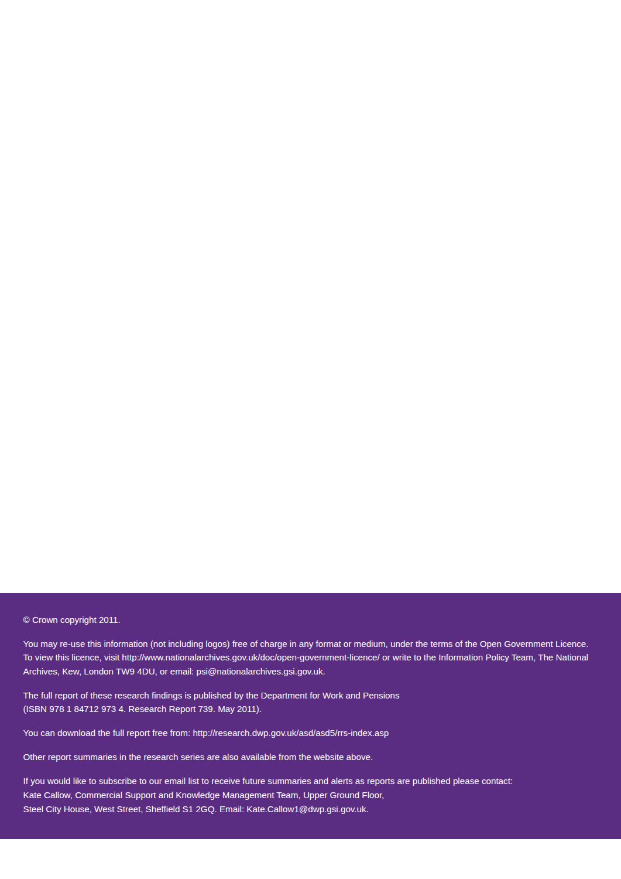© Crown copyright 2011.
You may re-use this information (not including logos) free of charge in any format or medium, under the terms of the Open Government Licence. To view this licence, visit http://www.nationalarchives.gov.uk/doc/open-government-licence/ or write to the Information Policy Team, The National Archives, Kew, London TW9 4DU, or email: psi@nationalarchives.gsi.gov.uk.
The full report of these research findings is published by the Department for Work and Pensions
(ISBN 978 1 84712 973 4. Research Report 739. May 2011).
You can download the full report free from: http://research.dwp.gov.uk/asd/asd5/rrs-index.asp
Other report summaries in the research series are also available from the website above.
If you would like to subscribe to our email list to receive future summaries and alerts as reports are published please contact:
Kate Callow, Commercial Support and Knowledge Management Team, Upper Ground Floor,
Steel City House, West Street, Sheffield S1 2GQ. Email: Kate.Callow1@dwp.gsi.gov.uk.